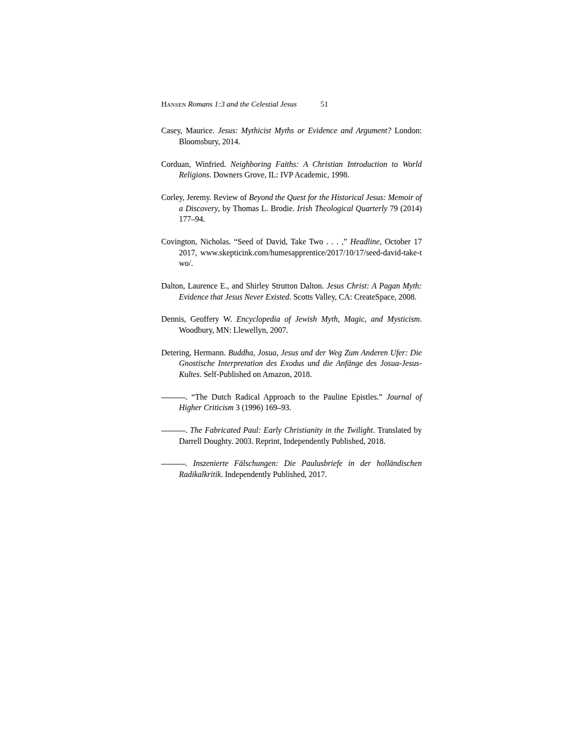Hansen Romans 1:3 and the Celestial Jesus 51
Casey, Maurice. Jesus: Mythicist Myths or Evidence and Argument? London: Bloomsbury, 2014.
Corduan, Winfried. Neighboring Faiths: A Christian Introduction to World Religions. Downers Grove, IL: IVP Academic, 1998.
Corley, Jeremy. Review of Beyond the Quest for the Historical Jesus: Memoir of a Discovery, by Thomas L. Brodie. Irish Theological Quarterly 79 (2014) 177–94.
Covington, Nicholas. “Seed of David, Take Two . . . ,” Headline, October 17 2017, www.skepticink.com/humesapprentice/2017/10/17/seed-david-take-two/.
Dalton, Laurence E., and Shirley Strutton Dalton. Jesus Christ: A Pagan Myth: Evidence that Jesus Never Existed. Scotts Valley, CA: CreateSpace, 2008.
Dennis, Geoffery W. Encyclopedia of Jewish Myth, Magic, and Mysticism. Woodbury, MN: Llewellyn, 2007.
Detering, Hermann. Buddha, Josua, Jesus und der Weg Zum Anderen Ufer: Die Gnostische Interpretation des Exodus und die Anfänge des Josua-Jesus-Kultes. Self-Published on Amazon, 2018.
———. “The Dutch Radical Approach to the Pauline Epistles.” Journal of Higher Criticism 3 (1996) 169–93.
———. The Fabricated Paul: Early Christianity in the Twilight. Translated by Darrell Doughty. 2003. Reprint, Independently Published, 2018.
———. Inszenierte Fälschungen: Die Paulusbriefe in der holländischen Radikalkritik. Independently Published, 2017.